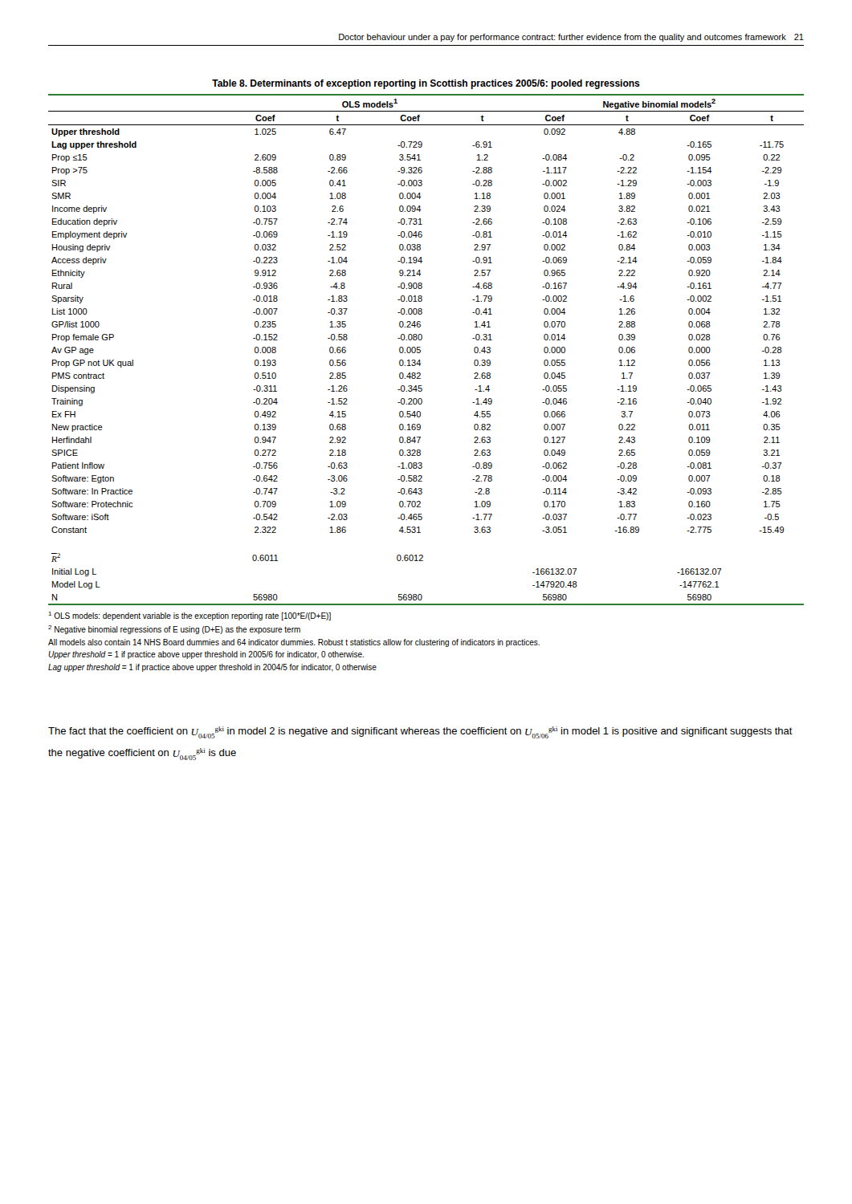Doctor behaviour under a pay for performance contract: further evidence from the quality and outcomes framework21
Table 8. Determinants of exception reporting in Scottish practices 2005/6: pooled regressions
| | OLS models 1 | Negative binomial models 2 |
| --- | --- | --- |
| | Coef | t | Coef | t | Coef | t | Coef | t |
| Upper threshold | 1.025 | 6.47 | | | 0.092 | 4.88 | | |
| Lag upper threshold | | | -0.729 | -6.91 | | | -0.165 | -11.75 |
| Prop ≤15 | 2.609 | 0.89 | 3.541 | 1.2 | -0.084 | -0.2 | 0.095 | 0.22 |
| Prop >75 | -8.588 | -2.66 | -9.326 | -2.88 | -1.117 | -2.22 | -1.154 | -2.29 |
| SIR | 0.005 | 0.41 | -0.003 | -0.28 | -0.002 | -1.29 | -0.003 | -1.9 |
| SMR | 0.004 | 1.08 | 0.004 | 1.18 | 0.001 | 1.89 | 0.001 | 2.03 |
| Income depriv | 0.103 | 2.6 | 0.094 | 2.39 | 0.024 | 3.82 | 0.021 | 3.43 |
| Education depriv | -0.757 | -2.74 | -0.731 | -2.66 | -0.108 | -2.63 | -0.106 | -2.59 |
| Employment depriv | -0.069 | -1.19 | -0.046 | -0.81 | -0.014 | -1.62 | -0.010 | -1.15 |
| Housing depriv | 0.032 | 2.52 | 0.038 | 2.97 | 0.002 | 0.84 | 0.003 | 1.34 |
| Access depriv | -0.223 | -1.04 | -0.194 | -0.91 | -0.069 | -2.14 | -0.059 | -1.84 |
| Ethnicity | 9.912 | 2.68 | 9.214 | 2.57 | 0.965 | 2.22 | 0.920 | 2.14 |
| Rural | -0.936 | -4.8 | -0.908 | -4.68 | -0.167 | -4.94 | -0.161 | -4.77 |
| Sparsity | -0.018 | -1.83 | -0.018 | -1.79 | -0.002 | -1.6 | -0.002 | -1.51 |
| List 1000 | -0.007 | -0.37 | -0.008 | -0.41 | 0.004 | 1.26 | 0.004 | 1.32 |
| GP/list 1000 | 0.235 | 1.35 | 0.246 | 1.41 | 0.070 | 2.88 | 0.068 | 2.78 |
| Prop female GP | -0.152 | -0.58 | -0.080 | -0.31 | 0.014 | 0.39 | 0.028 | 0.76 |
| Av GP age | 0.008 | 0.66 | 0.005 | 0.43 | 0.000 | 0.06 | 0.000 | -0.28 |
| Prop GP not UK qual | 0.193 | 0.56 | 0.134 | 0.39 | 0.055 | 1.12 | 0.056 | 1.13 |
| PMS contract | 0.510 | 2.85 | 0.482 | 2.68 | 0.045 | 1.7 | 0.037 | 1.39 |
| Dispensing | -0.311 | -1.26 | -0.345 | -1.4 | -0.055 | -1.19 | -0.065 | -1.43 |
| Training | -0.204 | -1.52 | -0.200 | -1.49 | -0.046 | -2.16 | -0.040 | -1.92 |
| Ex FH | 0.492 | 4.15 | 0.540 | 4.55 | 0.066 | 3.7 | 0.073 | 4.06 |
| New practice | 0.139 | 0.68 | 0.169 | 0.82 | 0.007 | 0.22 | 0.011 | 0.35 |
| Herfindahl | 0.947 | 2.92 | 0.847 | 2.63 | 0.127 | 2.43 | 0.109 | 2.11 |
| SPICE | 0.272 | 2.18 | 0.328 | 2.63 | 0.049 | 2.65 | 0.059 | 3.21 |
| Patient Inflow | -0.756 | -0.63 | -1.083 | -0.89 | -0.062 | -0.28 | -0.081 | -0.37 |
| Software: Egton | -0.642 | -3.06 | -0.582 | -2.78 | -0.004 | -0.09 | 0.007 | 0.18 |
| Software: In Practice | -0.747 | -3.2 | -0.643 | -2.8 | -0.114 | -3.42 | -0.093 | -2.85 |
| Software: Protechnic | 0.709 | 1.09 | 0.702 | 1.09 | 0.170 | 1.83 | 0.160 | 1.75 |
| Software: iSoft | -0.542 | -2.03 | -0.465 | -1.77 | -0.037 | -0.77 | -0.023 | -0.5 |
| Constant | 2.322 | 1.86 | 4.531 | 3.63 | -3.051 | -16.89 | -2.775 | -15.49 |
| R 2 | 0.6011 | | 0.6012 | | | | | |
| Initial Log L | | | | | -166132.07 | | -166132.07 | |
| Model Log L | | | | | -147920.48 | | -147762.1 | |
| N | 56980 | | 56980 | | 56980 | | 56980 | |
1 OLS models: dependent variable is the exception reporting rate [100*E/(D+E)]
2 Negative binomial regressions of E using (D+E) as the exposure term
All models also contain 14 NHS Board dummies and 64 indicator dummies. Robust t statistics allow for clustering of indicators in practices.
Upper threshold = 1 if practice above upper threshold in 2005/6 for indicator, 0 otherwise.
Lag upper threshold = 1 if practice above upper threshold in 2004/5 for indicator, 0 otherwise
The fact that the coefficient on U04/05gki in model 2 is negative and significant whereas the coefficient on U05/06gki in model 1 is positive and significant suggests that the negative coefficient on U04/05gki is due